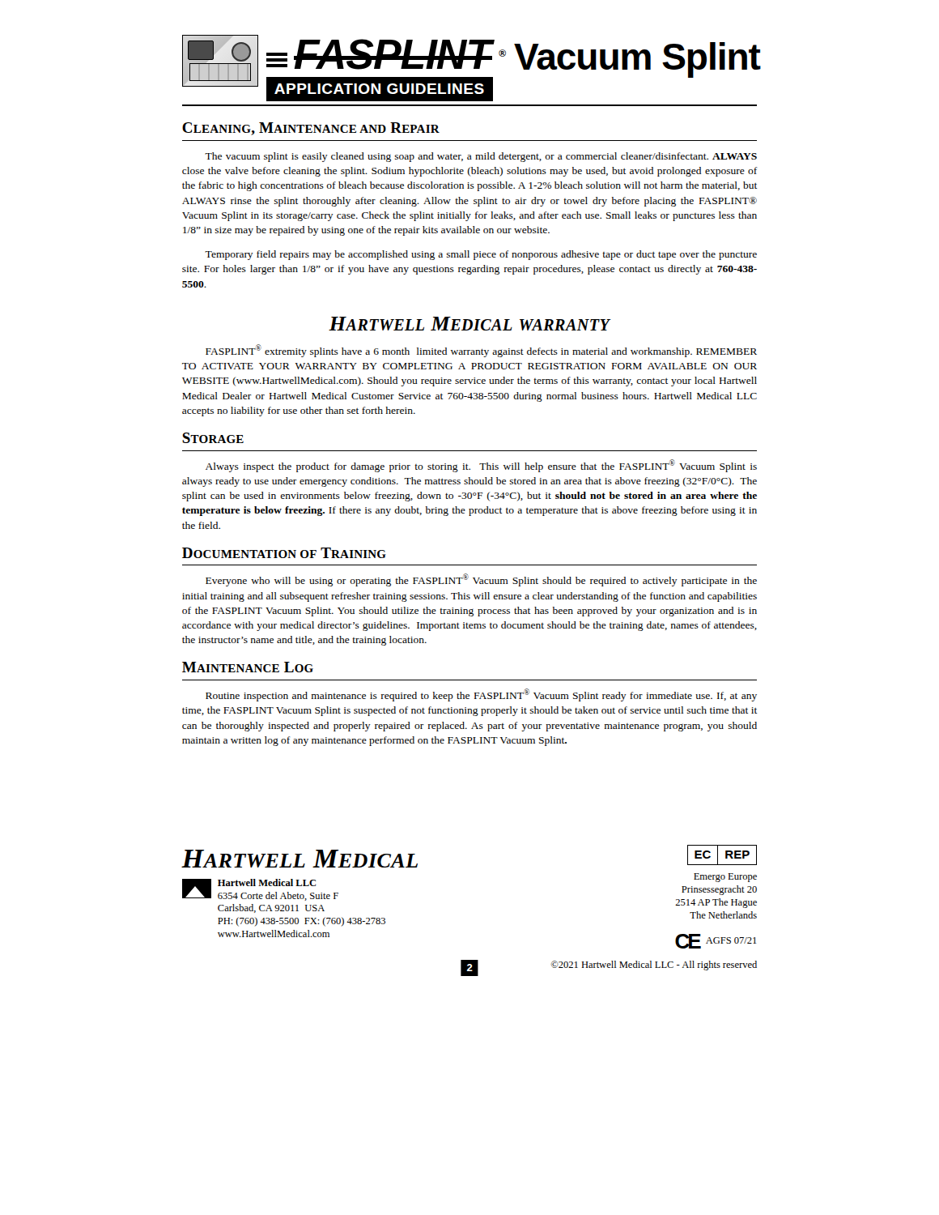FASPLINT ® Vacuum Splint
APPLICATION GUIDELINES
Cleaning, Maintenance and Repair
The vacuum splint is easily cleaned using soap and water, a mild detergent, or a commercial cleaner/disinfectant. ALWAYS close the valve before cleaning the splint. Sodium hypochlorite (bleach) solutions may be used, but avoid prolonged exposure of the fabric to high concentrations of bleach because discoloration is possible. A 1-2% bleach solution will not harm the material, but ALWAYS rinse the splint thoroughly after cleaning. Allow the splint to air dry or towel dry before placing the FASPLINT® Vacuum Splint in its storage/carry case. Check the splint initially for leaks, and after each use. Small leaks or punctures less than 1/8” in size may be repaired by using one of the repair kits available on our website.
Temporary field repairs may be accomplished using a small piece of nonporous adhesive tape or duct tape over the puncture site. For holes larger than 1/8” or if you have any questions regarding repair procedures, please contact us directly at 760-438-5500.
Hartwell Medical warranty
FASPLINT® extremity splints have a 6 month limited warranty against defects in material and workmanship. REMEMBER TO ACTIVATE YOUR WARRANTY BY COMPLETING A PRODUCT REGISTRATION FORM AVAILABLE ON OUR WEBSITE (www.HartwellMedical.com). Should you require service under the terms of this warranty, contact your local Hartwell Medical Dealer or Hartwell Medical Customer Service at 760-438-5500 during normal business hours. Hartwell Medical LLC accepts no liability for use other than set forth herein.
Storage
Always inspect the product for damage prior to storing it. This will help ensure that the FASPLINT® Vacuum Splint is always ready to use under emergency conditions. The mattress should be stored in an area that is above freezing (32°F/0°C). The splint can be used in environments below freezing, down to -30°F (-34°C), but it should not be stored in an area where the temperature is below freezing. If there is any doubt, bring the product to a temperature that is above freezing before using it in the field.
Documentation of Training
Everyone who will be using or operating the FASPLINT® Vacuum Splint should be required to actively participate in the initial training and all subsequent refresher training sessions. This will ensure a clear understanding of the function and capabilities of the FASPLINT Vacuum Splint. You should utilize the training process that has been approved by your organization and is in accordance with your medical director’s guidelines. Important items to document should be the training date, names of attendees, the instructor’s name and title, and the training location.
Maintenance Log
Routine inspection and maintenance is required to keep the FASPLINT® Vacuum Splint ready for immediate use. If, at any time, the FASPLINT Vacuum Splint is suspected of not functioning properly it should be taken out of service until such time that it can be thoroughly inspected and properly repaired or replaced. As part of your preventative maintenance program, you should maintain a written log of any maintenance performed on the FASPLINT Vacuum Splint.
Hartwell Medical
Hartwell Medical LLC
6354 Corte del Abeto, Suite F
Carlsbad, CA 92011 USA
PH: (760) 438-5500 FX: (760) 438-2783
www.HartwellMedical.com
EC REP
Emergo Europe
Prinsessegracht 20
2514 AP The Hague
The Netherlands
CE AGFS 07/21
©2021 Hartwell Medical LLC - All rights reserved
2